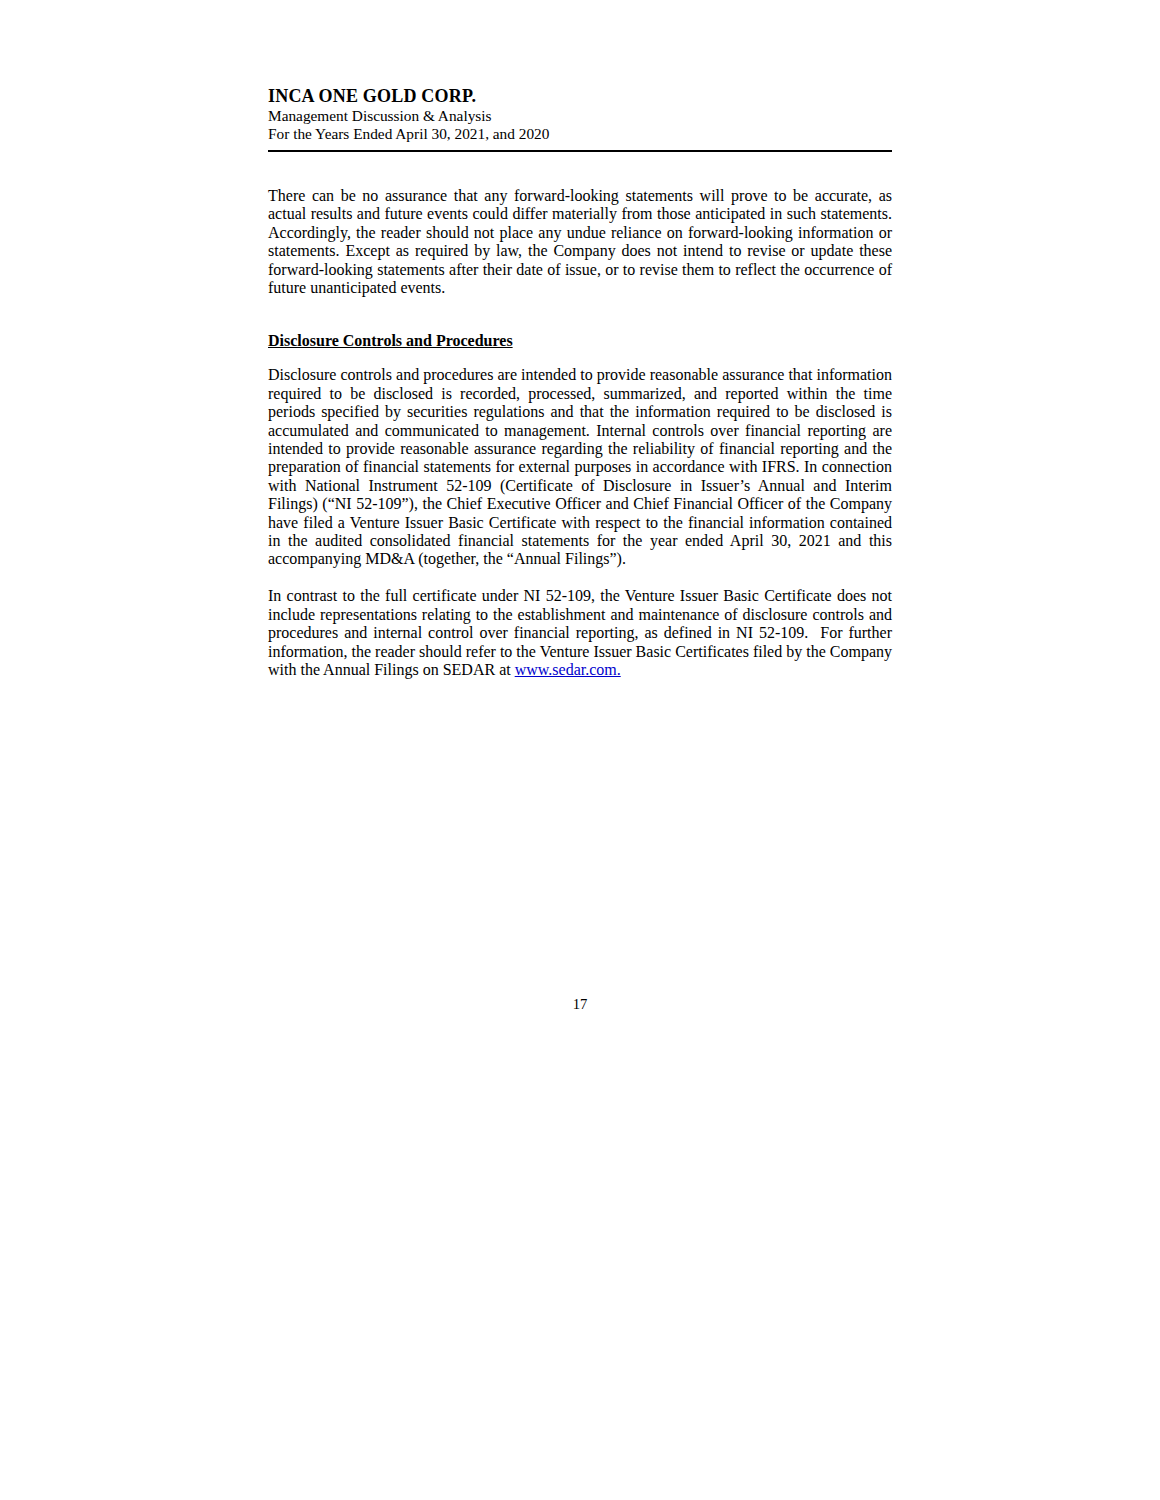INCA ONE GOLD CORP.
Management Discussion & Analysis
For the Years Ended April 30, 2021, and 2020
There can be no assurance that any forward-looking statements will prove to be accurate, as actual results and future events could differ materially from those anticipated in such statements. Accordingly, the reader should not place any undue reliance on forward-looking information or statements. Except as required by law, the Company does not intend to revise or update these forward-looking statements after their date of issue, or to revise them to reflect the occurrence of future unanticipated events.
Disclosure Controls and Procedures
Disclosure controls and procedures are intended to provide reasonable assurance that information required to be disclosed is recorded, processed, summarized, and reported within the time periods specified by securities regulations and that the information required to be disclosed is accumulated and communicated to management. Internal controls over financial reporting are intended to provide reasonable assurance regarding the reliability of financial reporting and the preparation of financial statements for external purposes in accordance with IFRS. In connection with National Instrument 52-109 (Certificate of Disclosure in Issuer’s Annual and Interim Filings) (“NI 52-109”), the Chief Executive Officer and Chief Financial Officer of the Company have filed a Venture Issuer Basic Certificate with respect to the financial information contained in the audited consolidated financial statements for the year ended April 30, 2021 and this accompanying MD&A (together, the “Annual Filings”).
In contrast to the full certificate under NI 52-109, the Venture Issuer Basic Certificate does not include representations relating to the establishment and maintenance of disclosure controls and procedures and internal control over financial reporting, as defined in NI 52-109. For further information, the reader should refer to the Venture Issuer Basic Certificates filed by the Company with the Annual Filings on SEDAR at www.sedar.com.
17